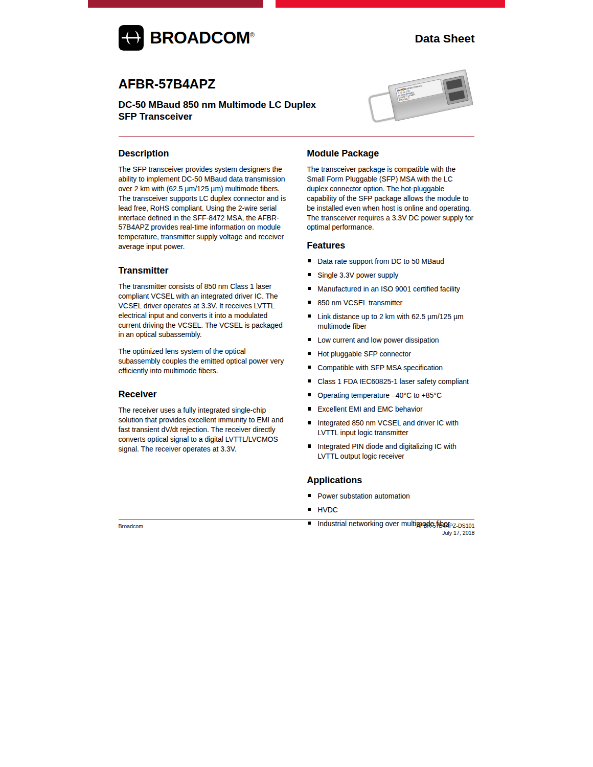BROADCOM®
Data Sheet
AFBR-57B4APZ
DC-50 MBaud 850 nm Multimode LC Duplex
SFP Transceiver
AVAGO AFBR-57B4APZ
⚠ Ⓥ us 1/1b
IN PHILIPPINES
CLASS 1 LASER
PRODUCT
Description
The SFP transceiver provides system designers the ability to implement DC-50 MBaud data transmission over 2 km with (62.5 µm/125 µm) multimode fibers. The transceiver supports LC duplex connector and is lead free, RoHS compliant. Using the 2-wire serial interface defined in the SFF-8472 MSA, the AFBR-57B4APZ provides real-time information on module temperature, transmitter supply voltage and receiver average input power.
Transmitter
The transmitter consists of 850 nm Class 1 laser compliant VCSEL with an integrated driver IC. The VCSEL driver operates at 3.3V. It receives LVTTL electrical input and converts it into a modulated current driving the VCSEL. The VCSEL is packaged in an optical subassembly.
The optimized lens system of the optical subassembly couples the emitted optical power very efficiently into multimode fibers.
Receiver
The receiver uses a fully integrated single-chip solution that provides excellent immunity to EMI and fast transient dV/dt rejection. The receiver directly converts optical signal to a digital LVTTL/LVCMOS signal. The receiver operates at 3.3V.
Module Package
The transceiver package is compatible with the Small Form Pluggable (SFP) MSA with the LC duplex connector option. The hot-pluggable capability of the SFP package allows the module to be installed even when host is online and operating. The transceiver requires a 3.3V DC power supply for optimal performance.
Features
Data rate support from DC to 50 MBaud
Single 3.3V power supply
Manufactured in an ISO 9001 certified facility
850 nm VCSEL transmitter
Link distance up to 2 km with 62.5 µm/125 µm multimode fiber
Low current and low power dissipation
Hot pluggable SFP connector
Compatible with SFP MSA specification
Class 1 FDA IEC60825-1 laser safety compliant
Operating temperature –40°C to +85°C
Excellent EMI and EMC behavior
Integrated 850 nm VCSEL and driver IC with LVTTL input logic transmitter
Integrated PIN diode and digitalizing IC with LVTTL output logic receiver
Applications
Power substation automation
HVDC
Industrial networking over multimode fiber
Broadcom
AFBR-57B4APZ-DS101
July 17, 2018